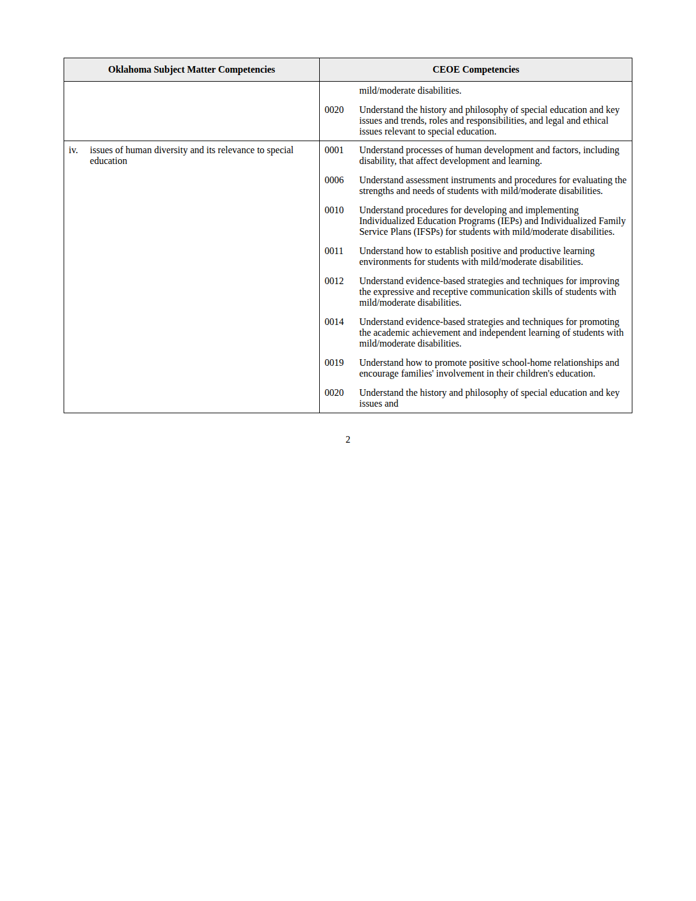| Oklahoma Subject Matter Competencies | CEOE Competencies |
| --- | --- |
| | / / mild/moderate disabilities. / / 0020 / Understand the history and philosophy of special education and key issues and trends, roles and responsibilities, and legal and ethical issues relevant to special education. / |
| iv. issues of human diversity and its relevance to special education | / 0001 / Understand processes of human development and factors, including disability, that affect development and learning. / / 0006 / Understand assessment instruments and procedures for evaluating the strengths and needs of students with mild/moderate disabilities. / / 0010 / Understand procedures for developing and implementing Individualized Education Programs (IEPs) and Individualized Family Service Plans (IFSPs) for students with mild/moderate disabilities. / / 0011 / Understand how to establish positive and productive learning environments for students with mild/moderate disabilities. / / 0012 / Understand evidence-based strategies and techniques for improving the expressive and receptive communication skills of students with mild/moderate disabilities. / / 0014 / Understand evidence-based strategies and techniques for promoting the academic achievement and independent learning of students with mild/moderate disabilities. / / 0019 / Understand how to promote positive school-home relationships and encourage families' involvement in their children's education. / / 0020 / Understand the history and philosophy of special education and key issues and / |
2